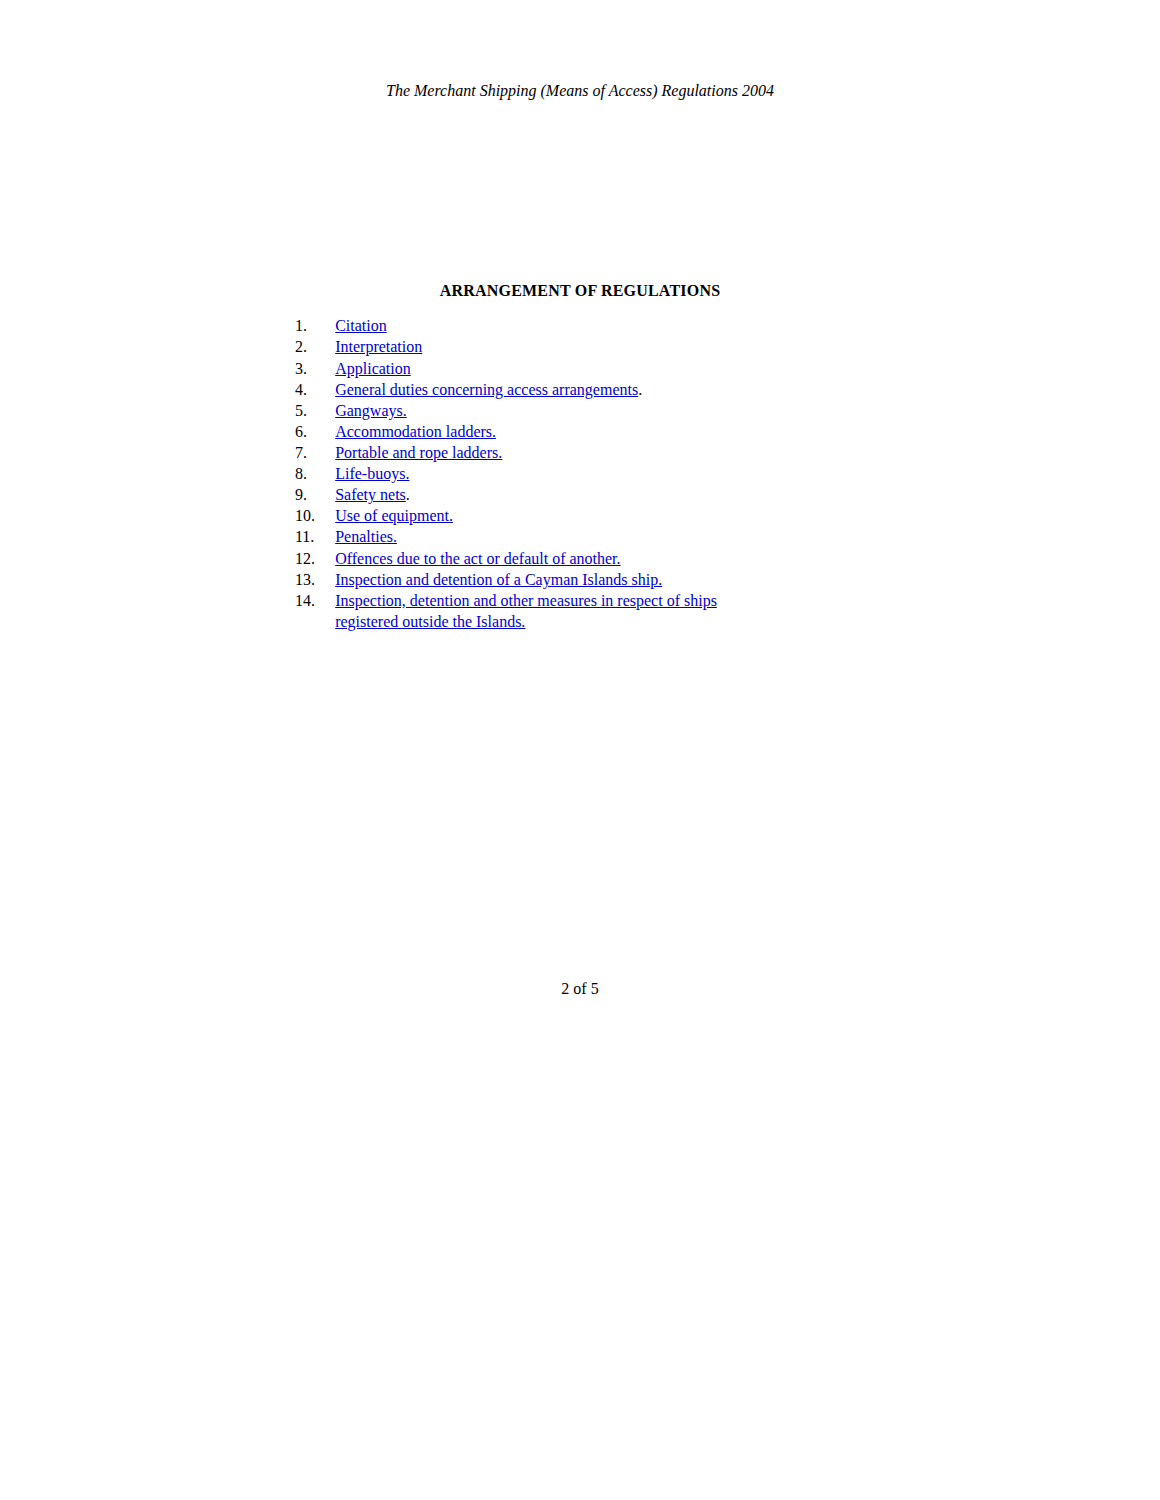The Merchant Shipping (Means of Access) Regulations 2004
ARRANGEMENT OF REGULATIONS
1. Citation
2. Interpretation
3. Application
4. General duties concerning access arrangements.
5. Gangways.
6. Accommodation ladders.
7. Portable and rope ladders.
8. Life-buoys.
9. Safety nets.
10. Use of equipment.
11. Penalties.
12. Offences due to the act or default of another.
13. Inspection and detention of a Cayman Islands ship.
14. Inspection, detention and other measures in respect of ships registered outside the Islands.
2 of 5